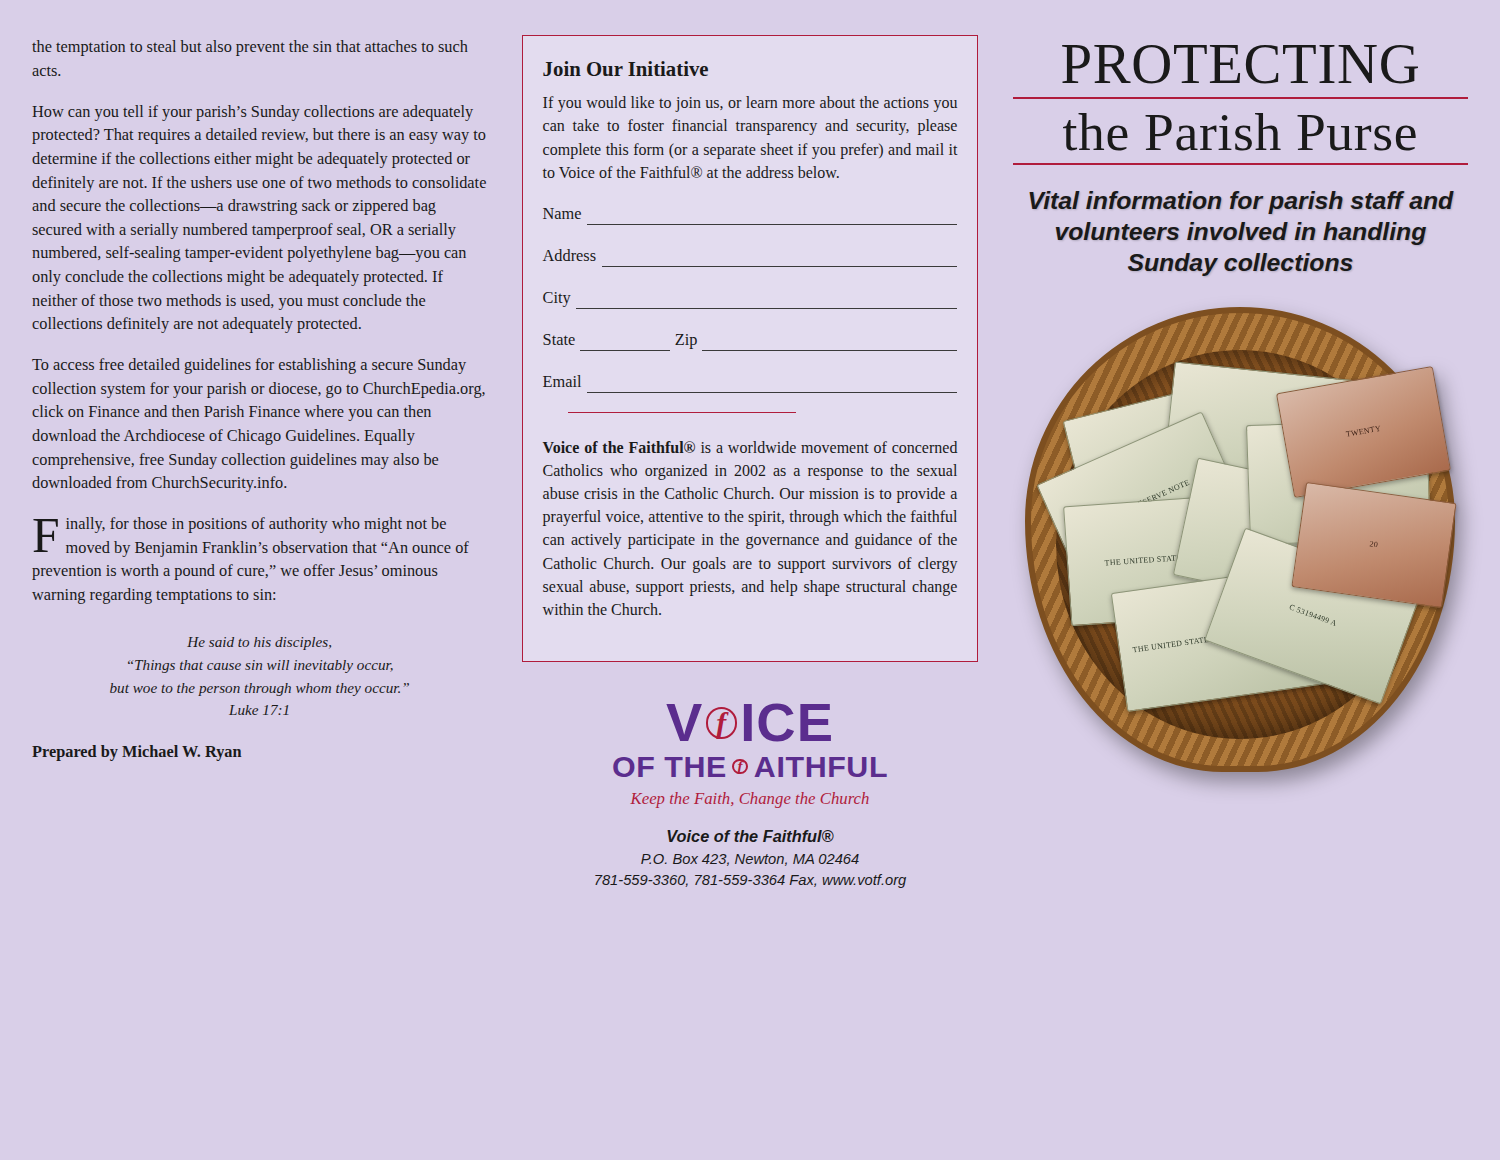the temptation to steal but also prevent the sin that attaches to such acts.
How can you tell if your parish’s Sunday collections are adequately protected? That requires a detailed review, but there is an easy way to determine if the collections either might be adequately protected or definitely are not. If the ushers use one of two methods to consolidate and secure the collections—a drawstring sack or zippered bag secured with a serially numbered tamperproof seal, OR a serially numbered, self-sealing tamper-evident polyethylene bag—you can only conclude the collections might be adequately protected. If neither of those two methods is used, you must conclude the collections definitely are not adequately protected.
To access free detailed guidelines for establishing a secure Sunday collection system for your parish or diocese, go to ChurchEpedia.org, click on Finance and then Parish Finance where you can then download the Archdiocese of Chicago Guidelines. Equally comprehensive, free Sunday collection guidelines may also be downloaded from ChurchSecurity.info.
Finally, for those in positions of authority who might not be moved by Benjamin Franklin’s observation that “An ounce of prevention is worth a pound of cure,” we offer Jesus’ ominous warning regarding temptations to sin:
He said to his disciples,
“Things that cause sin will inevitably occur,
but woe to the person through whom they occur.”
Luke 17:1
Prepared by Michael W. Ryan
Join Our Initiative
If you would like to join us, or learn more about the actions you can take to foster financial transparency and security, please complete this form (or a separate sheet if you prefer) and mail it to Voice of the Faithful® at the address below.
Name
Address
City
State Zip
Email
Voice of the Faithful® is a worldwide movement of concerned Catholics who organized in 2002 as a response to the sexual abuse crisis in the Catholic Church. Our mission is to provide a prayerful voice, attentive to the spirit, through which the faithful can actively participate in the governance and guidance of the Catholic Church. Our goals are to support survivors of clergy sexual abuse, support priests, and help shape structural change within the Church.
Vf ICE
OF THE f AITHFUL
Keep the Faith, Change the Church
Voice of the Faithful®
P.O. Box 423, Newton, MA 02464
781-559-3360, 781-559-3364 Fax, www.votf.org
PROTECTING the Parish Purse
Vital information for parish staff and volunteers involved in handling Sunday collections
THE UNITED STATES OF AMERICA
ONE DOLLAR
FEDERAL RESERVE NOTE
THE UNITED STATES OF AMERICA
ONE DOLLAR
C 53194500 A
THE UNITED STATES OF AMERICA ONE DOLLAR
C 53194499 A
TWENTY
20